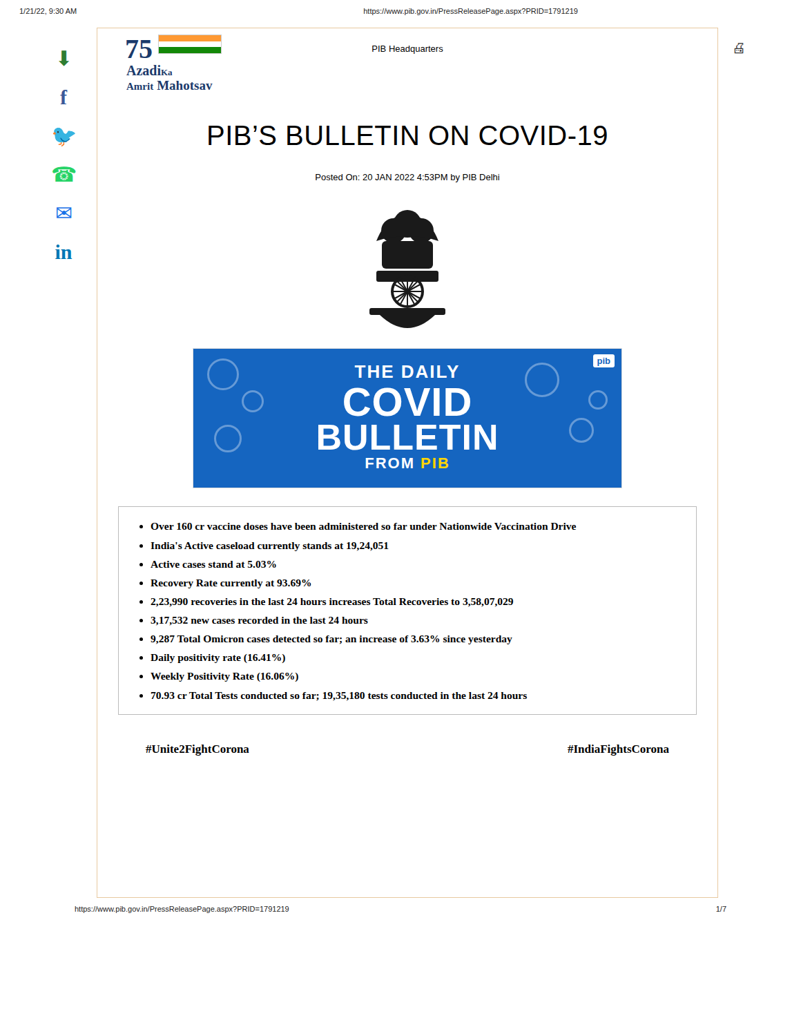1/21/22, 9:30 AM https://www.pib.gov.in/PressReleasePage.aspx?PRID=1791219
⬇
f
🐦
☎
✉
in
🖨
PIB Headquarters
75
AzadiKa
Amrit Mahotsav
PIB’S BULLETIN ON COVID-19
Posted On: 20 JAN 2022 4:53PM by PIB Delhi
pib
THE DAILY
COVID
BULLETIN
FROM PIB
Over 160 cr vaccine doses have been administered so far under Nationwide Vaccination Drive
India's Active caseload currently stands at 19,24,051
Active cases stand at 5.03%
Recovery Rate currently at 93.69%
2,23,990 recoveries in the last 24 hours increases Total Recoveries to 3,58,07,029
3,17,532 new cases recorded in the last 24 hours
9,287 Total Omicron cases detected so far; an increase of 3.63% since yesterday
Daily positivity rate (16.41%)
Weekly Positivity Rate (16.06%)
70.93 cr Total Tests conducted so far; 19,35,180 tests conducted in the last 24 hours
#Unite2FightCorona #IndiaFightsCorona
https://www.pib.gov.in/PressReleasePage.aspx?PRID=1791219 1/7